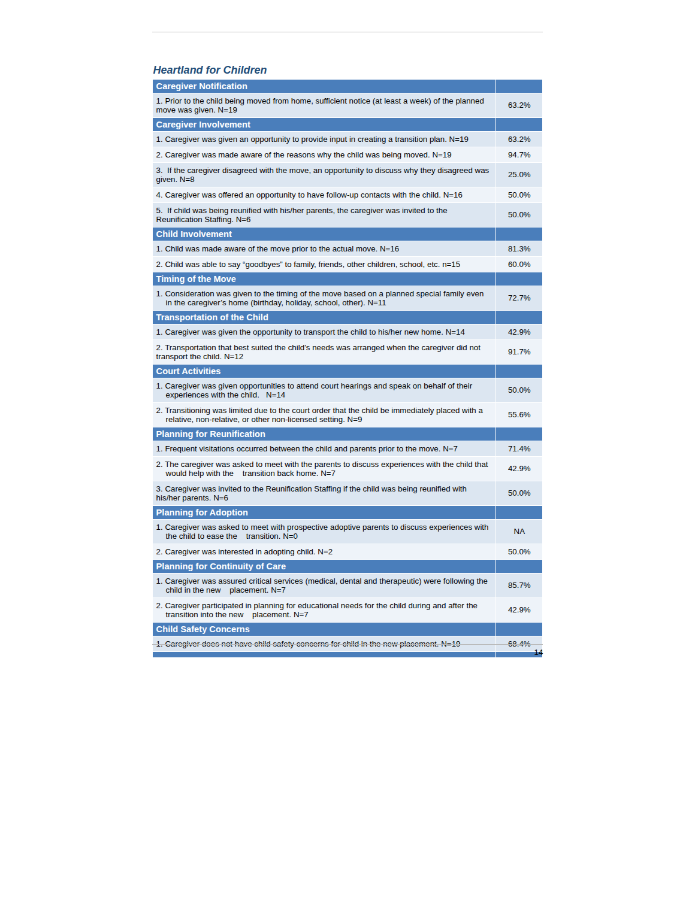Heartland for Children
| Caregiver Notification | |
| 1. Prior to the child being moved from home, sufficient notice (at least a week) of the planned move was given. N=19 | 63.2% |
| Caregiver Involvement | |
| 1. Caregiver was given an opportunity to provide input in creating a transition plan. N=19 | 63.2% |
| 2. Caregiver was made aware of the reasons why the child was being moved. N=19 | 94.7% |
| 3. If the caregiver disagreed with the move, an opportunity to discuss why they disagreed was given. N=8 | 25.0% |
| 4. Caregiver was offered an opportunity to have follow-up contacts with the child. N=16 | 50.0% |
| 5. If child was being reunified with his/her parents, the caregiver was invited to the Reunification Staffing. N=6 | 50.0% |
| Child Involvement | |
| 1. Child was made aware of the move prior to the actual move. N=16 | 81.3% |
| 2. Child was able to say “goodbyes” to family, friends, other children, school, etc. n=15 | 60.0% |
| Timing of the Move | |
| 1. Consideration was given to the timing of the move based on a planned special family even in the caregiver’s home (birthday, holiday, school, other). N=11 | 72.7% |
| Transportation of the Child | |
| 1. Caregiver was given the opportunity to transport the child to his/her new home. N=14 | 42.9% |
| 2. Transportation that best suited the child’s needs was arranged when the caregiver did not transport the child. N=12 | 91.7% |
| Court Activities | |
| 1. Caregiver was given opportunities to attend court hearings and speak on behalf of their experiences with the child. N=14 | 50.0% |
| 2. Transitioning was limited due to the court order that the child be immediately placed with a relative, non-relative, or other non-licensed setting. N=9 | 55.6% |
| Planning for Reunification | |
| 1. Frequent visitations occurred between the child and parents prior to the move. N=7 | 71.4% |
| 2. The caregiver was asked to meet with the parents to discuss experiences with the child that would help with the transition back home. N=7 | 42.9% |
| 3. Caregiver was invited to the Reunification Staffing if the child was being reunified with his/her parents. N=6 | 50.0% |
| Planning for Adoption | |
| 1. Caregiver was asked to meet with prospective adoptive parents to discuss experiences with the child to ease the transition. N=0 | NA |
| 2. Caregiver was interested in adopting child. N=2 | 50.0% |
| Planning for Continuity of Care | |
| 1. Caregiver was assured critical services (medical, dental and therapeutic) were following the child in the new placement. N=7 | 85.7% |
| 2. Caregiver participated in planning for educational needs for the child during and after the transition into the new placement. N=7 | 42.9% |
| Child Safety Concerns | |
| 1. Caregiver does not have child safety concerns for child in the new placement. N=19 | 68.4% |
14